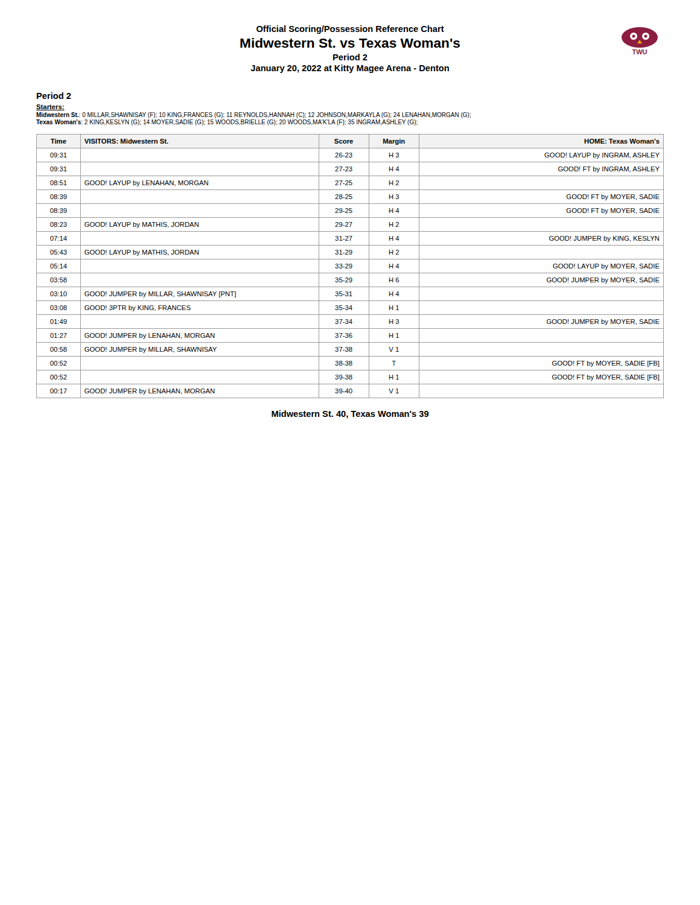TWU
Official Scoring/Possession Reference Chart
Midwestern St. vs Texas Woman's
Period 2
January 20, 2022 at Kitty Magee Arena - Denton
Period 2
Starters:
Midwestern St.: 0 MILLAR,SHAWNISAY (F); 10 KING,FRANCES (G); 11 REYNOLDS,HANNAH (C); 12 JOHNSON,MARKAYLA (G); 24 LENAHAN,MORGAN (G);
Texas Woman's: 2 KING,KESLYN (G); 14 MOYER,SADIE (G); 15 WOODS,BRIELLE (G); 20 WOODS,MA'K'LA (F); 35 INGRAM,ASHLEY (G);
| Time | VISITORS: Midwestern St. | Score | Margin | HOME: Texas Woman's |
| --- | --- | --- | --- | --- |
| 09:31 | | 26-23 | H 3 | GOOD! LAYUP by INGRAM, ASHLEY |
| 09:31 | | 27-23 | H 4 | GOOD! FT by INGRAM, ASHLEY |
| 08:51 | GOOD! LAYUP by LENAHAN, MORGAN | 27-25 | H 2 | |
| 08:39 | | 28-25 | H 3 | GOOD! FT by MOYER, SADIE |
| 08:39 | | 29-25 | H 4 | GOOD! FT by MOYER, SADIE |
| 08:23 | GOOD! LAYUP by MATHIS, JORDAN | 29-27 | H 2 | |
| 07:14 | | 31-27 | H 4 | GOOD! JUMPER by KING, KESLYN |
| 05:43 | GOOD! LAYUP by MATHIS, JORDAN | 31-29 | H 2 | |
| 05:14 | | 33-29 | H 4 | GOOD! LAYUP by MOYER, SADIE |
| 03:58 | | 35-29 | H 6 | GOOD! JUMPER by MOYER, SADIE |
| 03:10 | GOOD! JUMPER by MILLAR, SHAWNISAY [PNT] | 35-31 | H 4 | |
| 03:08 | GOOD! 3PTR by KING, FRANCES | 35-34 | H 1 | |
| 01:49 | | 37-34 | H 3 | GOOD! JUMPER by MOYER, SADIE |
| 01:27 | GOOD! JUMPER by LENAHAN, MORGAN | 37-36 | H 1 | |
| 00:58 | GOOD! JUMPER by MILLAR, SHAWNISAY | 37-38 | V 1 | |
| 00:52 | | 38-38 | T | GOOD! FT by MOYER, SADIE [FB] |
| 00:52 | | 39-38 | H 1 | GOOD! FT by MOYER, SADIE [FB] |
| 00:17 | GOOD! JUMPER by LENAHAN, MORGAN | 39-40 | V 1 | |
Midwestern St. 40, Texas Woman's 39